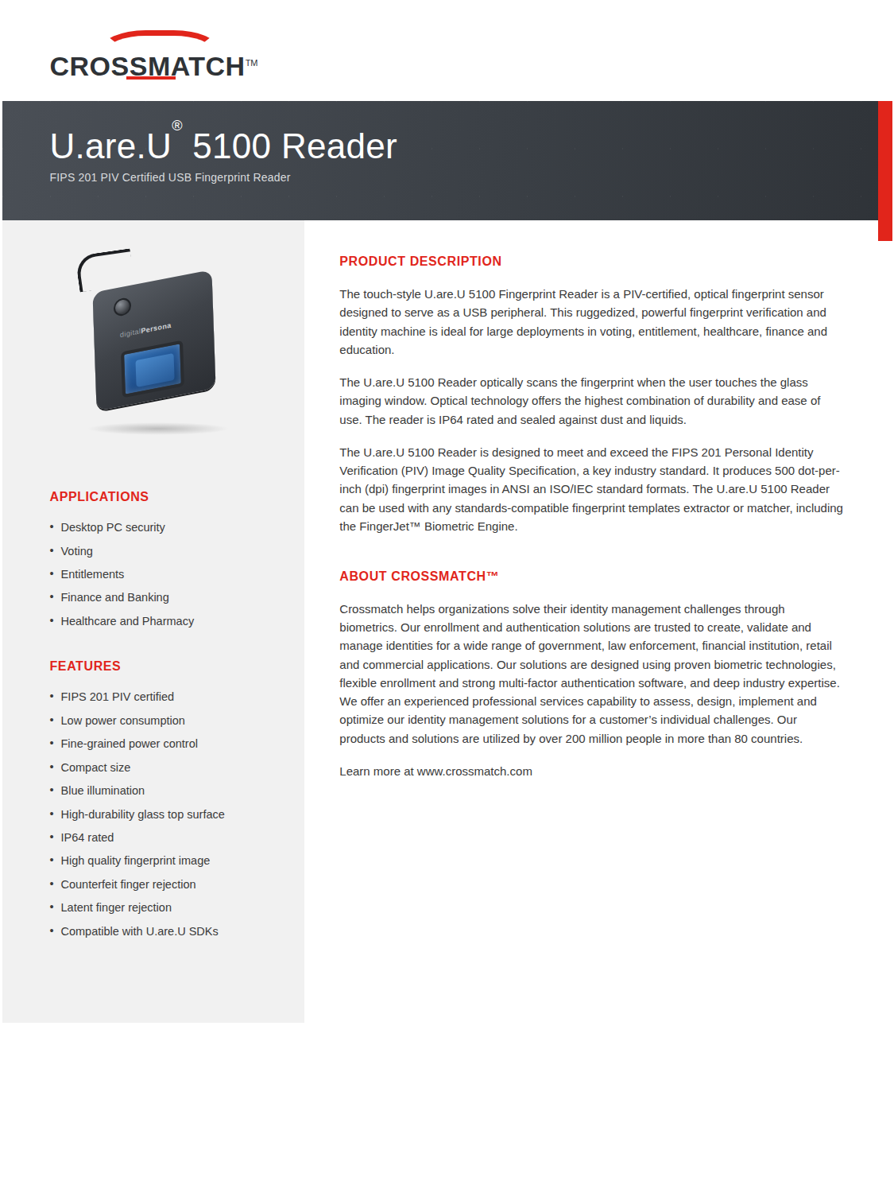CROSSMATCHTM
U.are.U® 5100 Reader
FIPS 201 PIV Certified USB Fingerprint Reader
digitalPersona
Applications
Desktop PC security
Voting
Entitlements
Finance and Banking
Healthcare and Pharmacy
Features
FIPS 201 PIV certified
Low power consumption
Fine-grained power control
Compact size
Blue illumination
High-durability glass top surface
IP64 rated
High quality fingerprint image
Counterfeit finger rejection
Latent finger rejection
Compatible with U.are.U SDKs
Product Description
The touch-style U.are.U 5100 Fingerprint Reader is a PIV-certified, optical fingerprint sensor designed to serve as a USB peripheral. This ruggedized, powerful fingerprint verification and identity machine is ideal for large deployments in voting, entitlement, healthcare, finance and education.
The U.are.U 5100 Reader optically scans the fingerprint when the user touches the glass imaging window. Optical technology offers the highest combination of durability and ease of use. The reader is IP64 rated and sealed against dust and liquids.
The U.are.U 5100 Reader is designed to meet and exceed the FIPS 201 Personal Identity Verification (PIV) Image Quality Specification, a key industry standard. It produces 500 dot-per-inch (dpi) fingerprint images in ANSI an ISO/IEC standard formats. The U.are.U 5100 Reader can be used with any standards-compatible fingerprint templates extractor or matcher, including the FingerJet™ Biometric Engine.
About Crossmatch™
Crossmatch helps organizations solve their identity management challenges through biometrics. Our enrollment and authentication solutions are trusted to create, validate and manage identities for a wide range of government, law enforcement, financial institution, retail and commercial applications. Our solutions are designed using proven biometric technologies, flexible enrollment and strong multi-factor authentication software, and deep industry expertise. We offer an experienced professional services capability to assess, design, implement and optimize our identity management solutions for a customer’s individual challenges. Our products and solutions are utilized by over 200 million people in more than 80 countries.
Learn more at www.crossmatch.com